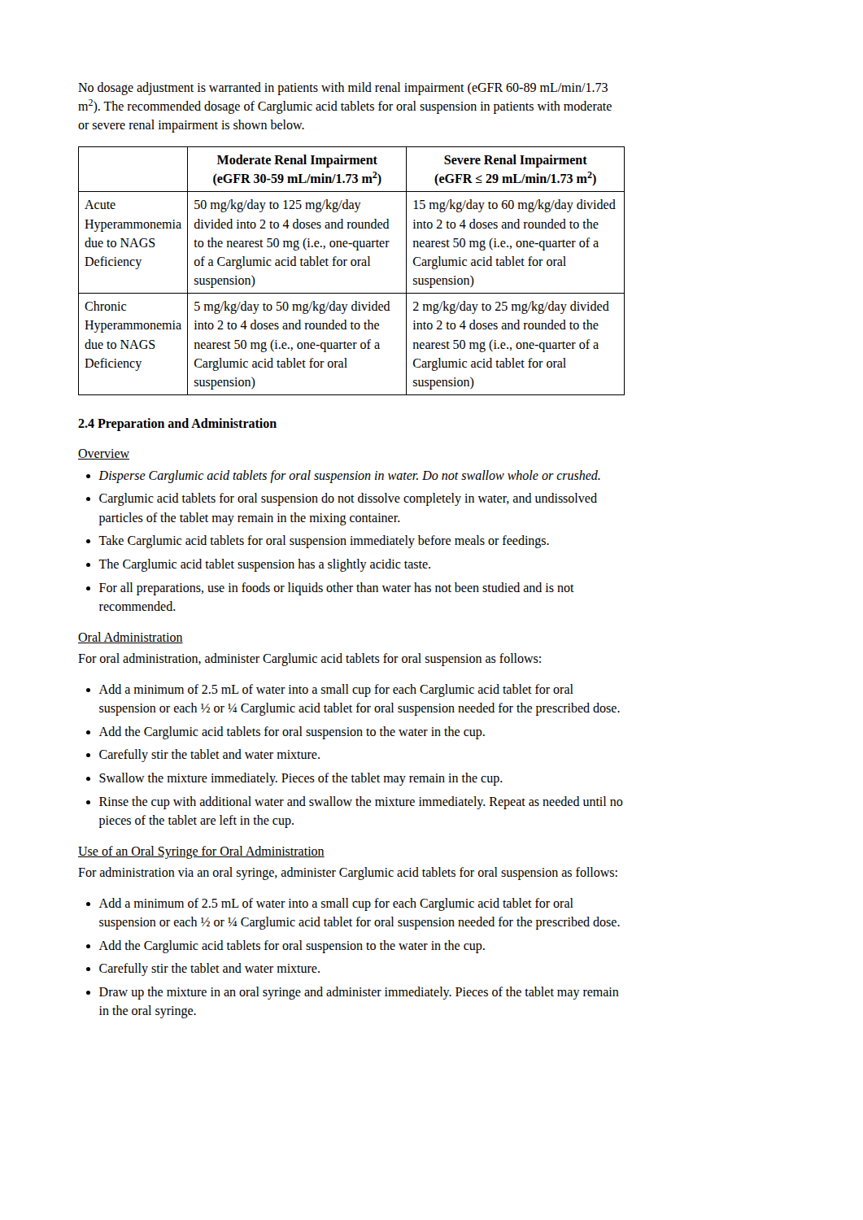No dosage adjustment is warranted in patients with mild renal impairment (eGFR 60-89 mL/min/1.73 m2). The recommended dosage of Carglumic acid tablets for oral suspension in patients with moderate or severe renal impairment is shown below.
| | Moderate Renal Impairment (eGFR 30-59 mL/min/1.73 m 2 ) | Severe Renal Impairment (eGFR ≤ 29 mL/min/1.73 m 2 ) |
| --- | --- | --- |
| Acute Hyperammonemia due to NAGS Deficiency | 50 mg/kg/day to 125 mg/kg/day divided into 2 to 4 doses and rounded to the nearest 50 mg (i.e., one-quarter of a Carglumic acid tablet for oral suspension) | 15 mg/kg/day to 60 mg/kg/day divided into 2 to 4 doses and rounded to the nearest 50 mg (i.e., one-quarter of a Carglumic acid tablet for oral suspension) |
| Chronic Hyperammonemia due to NAGS Deficiency | 5 mg/kg/day to 50 mg/kg/day divided into 2 to 4 doses and rounded to the nearest 50 mg (i.e., one-quarter of a Carglumic acid tablet for oral suspension) | 2 mg/kg/day to 25 mg/kg/day divided into 2 to 4 doses and rounded to the nearest 50 mg (i.e., one-quarter of a Carglumic acid tablet for oral suspension) |
2.4 Preparation and Administration
Overview
Disperse Carglumic acid tablets for oral suspension in water. Do not swallow whole or crushed.
Carglumic acid tablets for oral suspension do not dissolve completely in water, and undissolved particles of the tablet may remain in the mixing container.
Take Carglumic acid tablets for oral suspension immediately before meals or feedings.
The Carglumic acid tablet suspension has a slightly acidic taste.
For all preparations, use in foods or liquids other than water has not been studied and is not recommended.
Oral Administration
For oral administration, administer Carglumic acid tablets for oral suspension as follows:
Add a minimum of 2.5 mL of water into a small cup for each Carglumic acid tablet for oral suspension or each ½ or ¼ Carglumic acid tablet for oral suspension needed for the prescribed dose.
Add the Carglumic acid tablets for oral suspension to the water in the cup.
Carefully stir the tablet and water mixture.
Swallow the mixture immediately. Pieces of the tablet may remain in the cup.
Rinse the cup with additional water and swallow the mixture immediately. Repeat as needed until no pieces of the tablet are left in the cup.
Use of an Oral Syringe for Oral Administration
For administration via an oral syringe, administer Carglumic acid tablets for oral suspension as follows:
Add a minimum of 2.5 mL of water into a small cup for each Carglumic acid tablet for oral suspension or each ½ or ¼ Carglumic acid tablet for oral suspension needed for the prescribed dose.
Add the Carglumic acid tablets for oral suspension to the water in the cup.
Carefully stir the tablet and water mixture.
Draw up the mixture in an oral syringe and administer immediately. Pieces of the tablet may remain in the oral syringe.